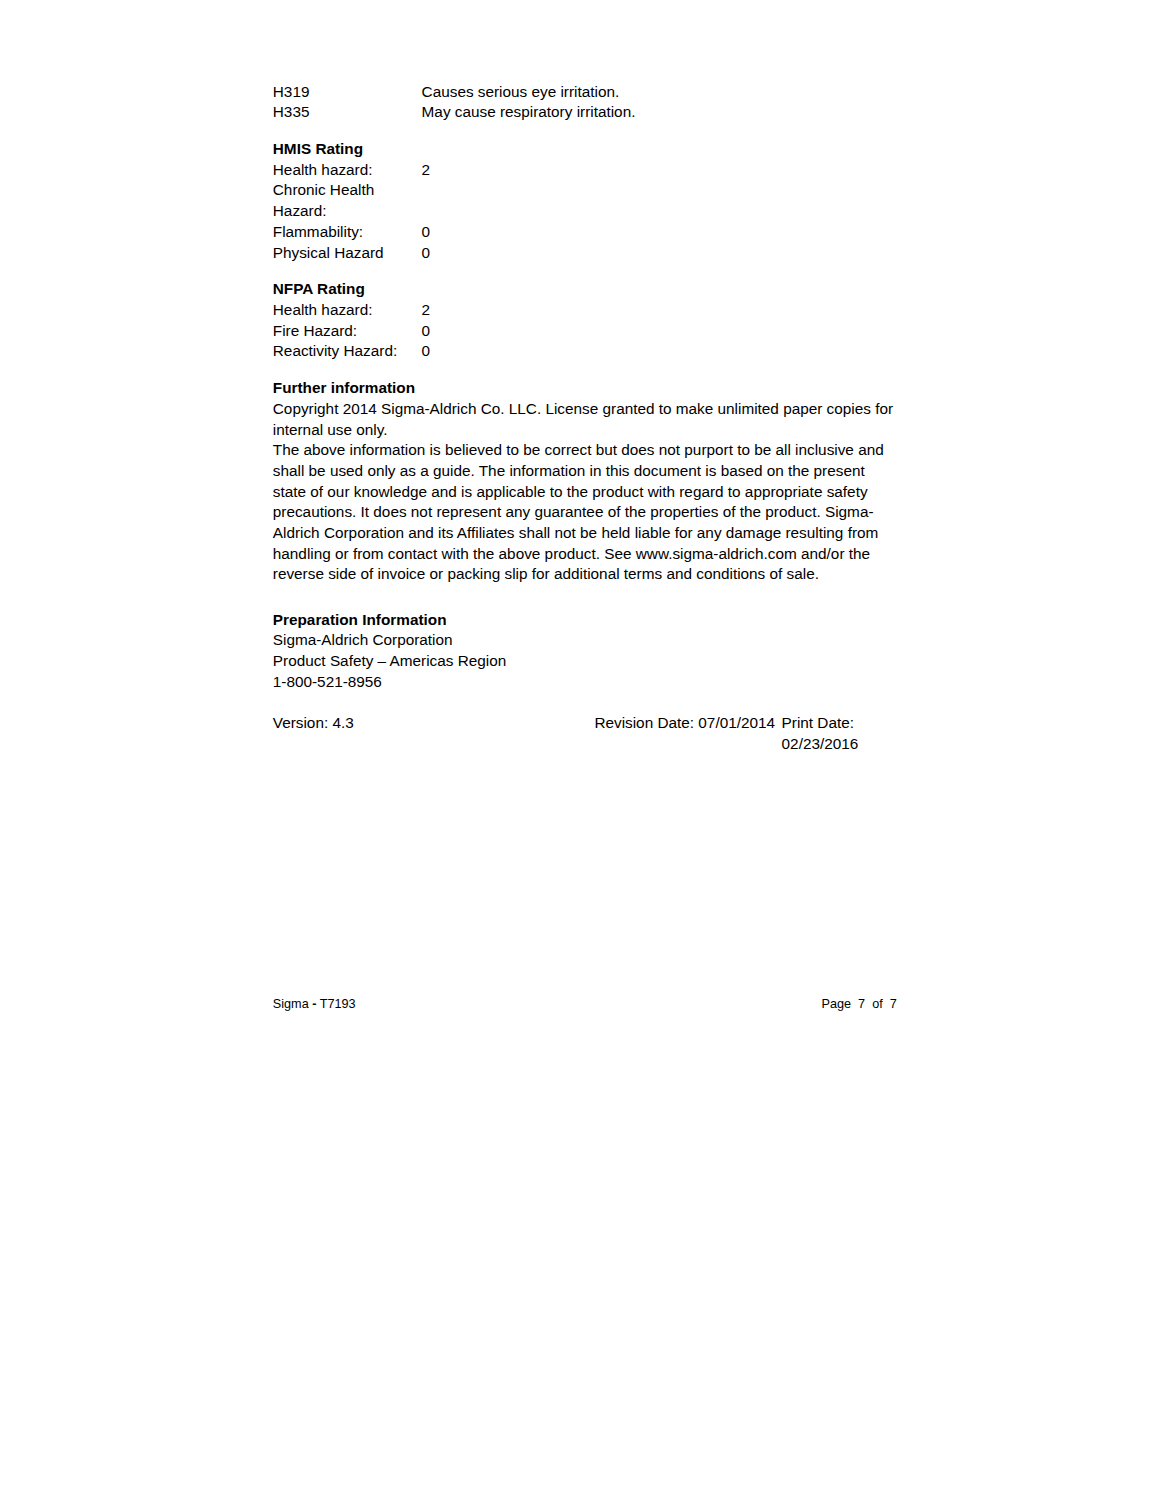H319
Causes serious eye irritation.
H335
May cause respiratory irritation.
HMIS Rating
Health hazard:
2
Chronic Health Hazard:
Flammability:
0
Physical Hazard
0
NFPA Rating
Health hazard:
2
Fire Hazard:
0
Reactivity Hazard:
0
Further information
Copyright 2014 Sigma-Aldrich Co. LLC. License granted to make unlimited paper copies for internal use only.
The above information is believed to be correct but does not purport to be all inclusive and shall be used only as a guide. The information in this document is based on the present state of our knowledge and is applicable to the product with regard to appropriate safety precautions. It does not represent any guarantee of the properties of the product. Sigma-Aldrich Corporation and its Affiliates shall not be held liable for any damage resulting from handling or from contact with the above product. See www.sigma-aldrich.com and/or the reverse side of invoice or packing slip for additional terms and conditions of sale.
Preparation Information
Sigma-Aldrich Corporation
Product Safety – Americas Region
1-800-521-8956
Version: 4.3
Revision Date: 07/01/2014
Print Date: 02/23/2016
Sigma - T7193
Page 7 of 7